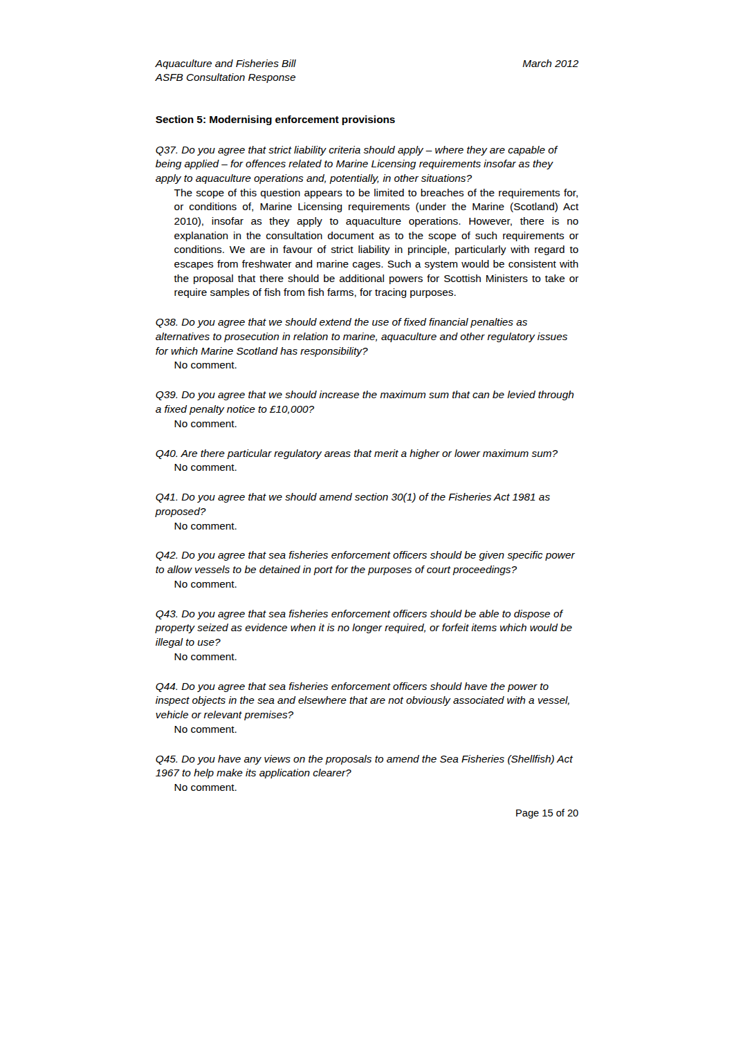Aquaculture and Fisheries Bill
ASFB Consultation Response
March 2012
Section 5: Modernising enforcement provisions
Q37. Do you agree that strict liability criteria should apply – where they are capable of being applied – for offences related to Marine Licensing requirements insofar as they apply to aquaculture operations and, potentially, in other situations?
The scope of this question appears to be limited to breaches of the requirements for, or conditions of, Marine Licensing requirements (under the Marine (Scotland) Act 2010), insofar as they apply to aquaculture operations. However, there is no explanation in the consultation document as to the scope of such requirements or conditions. We are in favour of strict liability in principle, particularly with regard to escapes from freshwater and marine cages. Such a system would be consistent with the proposal that there should be additional powers for Scottish Ministers to take or require samples of fish from fish farms, for tracing purposes.
Q38. Do you agree that we should extend the use of fixed financial penalties as alternatives to prosecution in relation to marine, aquaculture and other regulatory issues for which Marine Scotland has responsibility?
No comment.
Q39. Do you agree that we should increase the maximum sum that can be levied through a fixed penalty notice to £10,000?
No comment.
Q40. Are there particular regulatory areas that merit a higher or lower maximum sum?
No comment.
Q41. Do you agree that we should amend section 30(1) of the Fisheries Act 1981 as proposed?
No comment.
Q42. Do you agree that sea fisheries enforcement officers should be given specific power to allow vessels to be detained in port for the purposes of court proceedings?
No comment.
Q43. Do you agree that sea fisheries enforcement officers should be able to dispose of property seized as evidence when it is no longer required, or forfeit items which would be illegal to use?
No comment.
Q44. Do you agree that sea fisheries enforcement officers should have the power to inspect objects in the sea and elsewhere that are not obviously associated with a vessel, vehicle or relevant premises?
No comment.
Q45. Do you have any views on the proposals to amend the Sea Fisheries (Shellfish) Act 1967 to help make its application clearer?
No comment.
Page 15 of 20